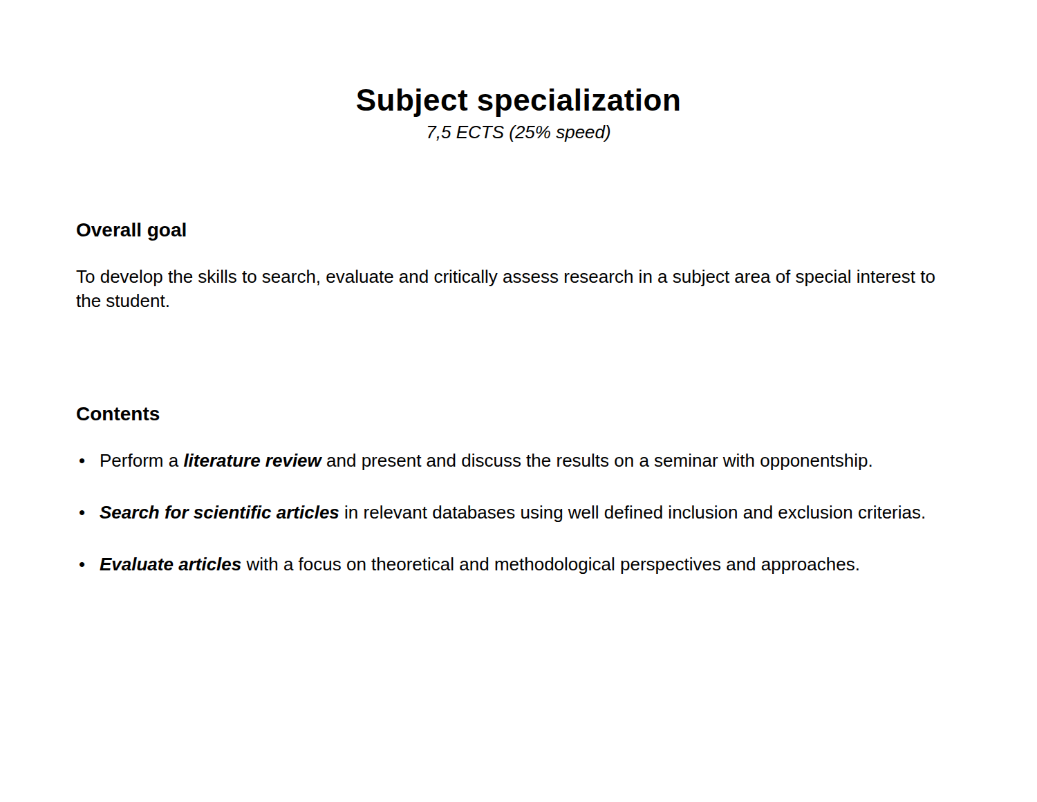Subject specialization
7,5 ECTS (25% speed)
Overall goal
To develop the skills to search, evaluate and critically assess research in a subject area of special interest to the student.
Contents
Perform a literature review and present and discuss the results on a seminar with opponentship.
Search for scientific articles in relevant databases using well defined inclusion and exclusion criterias.
Evaluate articles with a focus on theoretical and methodological perspectives and approaches.